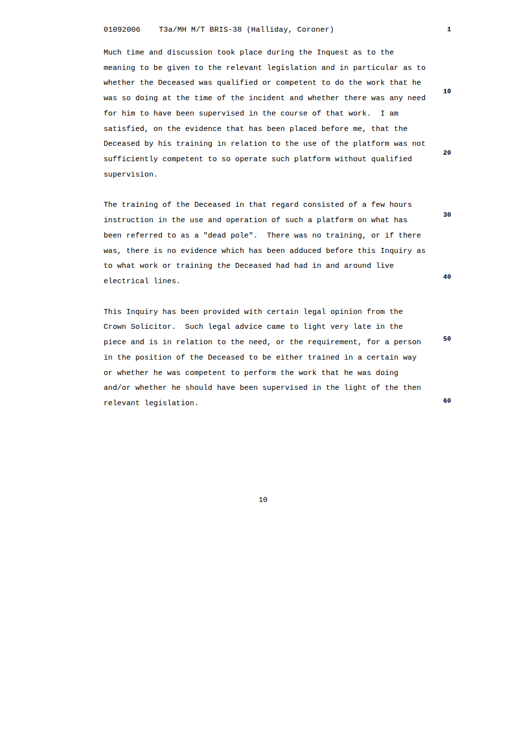1 10 20 30 40 50 60
01092006 T3a/MH M/T BRIS-38 (Halliday, Coroner)
Much time and discussion took place during the Inquest as to the meaning to be given to the relevant legislation and in particular as to whether the Deceased was qualified or competent to do the work that he was so doing at the time of the incident and whether there was any need for him to have been supervised in the course of that work. I am satisfied, on the evidence that has been placed before me, that the Deceased by his training in relation to the use of the platform was not sufficiently competent to so operate such platform without qualified supervision.
The training of the Deceased in that regard consisted of a few hours instruction in the use and operation of such a platform on what has been referred to as a "dead pole". There was no training, or if there was, there is no evidence which has been adduced before this Inquiry as to what work or training the Deceased had had in and around live electrical lines.
This Inquiry has been provided with certain legal opinion from the Crown Solicitor. Such legal advice came to light very late in the piece and is in relation to the need, or the requirement, for a person in the position of the Deceased to be either trained in a certain way or whether he was competent to perform the work that he was doing and/or whether he should have been supervised in the light of the then relevant legislation.
10